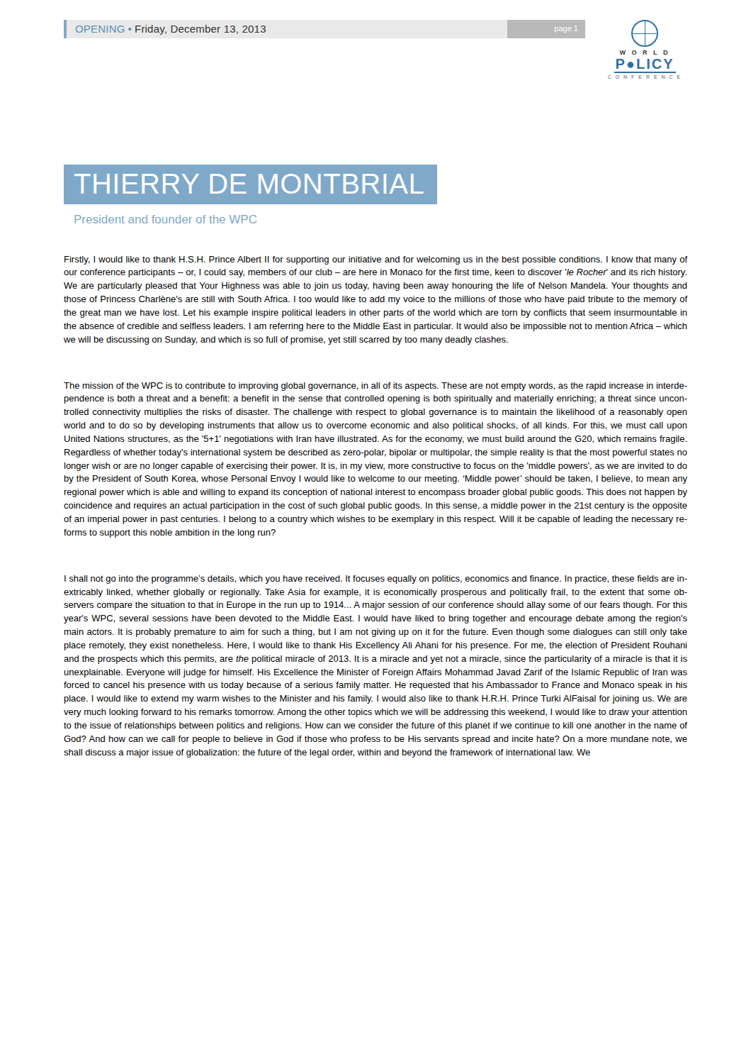OPENING • Friday, December 13, 2013
page 1
W O R L D
P●LICY
C O N F E R E N C E
THIERRY DE MONTBRIAL
President and founder of the WPC
Firstly, I would like to thank H.S.H. Prince Albert II for supporting our initiative and for welcoming us in the best possible conditions. I know that many of our conference participants – or, I could say, members of our club – are here in Monaco for the first time, keen to discover 'le Rocher' and its rich history. We are particularly pleased that Your Highness was able to join us today, having been away honouring the life of Nelson Mandela. Your thoughts and those of Princess Charlène's are still with South Africa. I too would like to add my voice to the millions of those who have paid tribute to the memory of the great man we have lost. Let his example inspire political leaders in other parts of the world which are torn by conflicts that seem insurmountable in the absence of credible and selfless leaders. I am referring here to the Middle East in particular. It would also be impossible not to mention Africa – which we will be discussing on Sunday, and which is so full of promise, yet still scarred by too many deadly clashes.
The mission of the WPC is to contribute to improving global governance, in all of its aspects. These are not empty words, as the rapid increase in interdependence is both a threat and a benefit: a benefit in the sense that controlled opening is both spiritually and materially enriching; a threat since uncontrolled connectivity multiplies the risks of disaster. The challenge with respect to global governance is to maintain the likelihood of a reasonably open world and to do so by developing instruments that allow us to overcome economic and also political shocks, of all kinds. For this, we must call upon United Nations structures, as the '5+1' negotiations with Iran have illustrated. As for the economy, we must build around the G20, which remains fragile. Regardless of whether today's international system be described as zero-polar, bipolar or multipolar, the simple reality is that the most powerful states no longer wish or are no longer capable of exercising their power. It is, in my view, more constructive to focus on the 'middle powers', as we are invited to do by the President of South Korea, whose Personal Envoy I would like to welcome to our meeting. ‘Middle power’ should be taken, I believe, to mean any regional power which is able and willing to expand its conception of national interest to encompass broader global public goods. This does not happen by coincidence and requires an actual participation in the cost of such global public goods. In this sense, a middle power in the 21st century is the opposite of an imperial power in past centuries. I belong to a country which wishes to be exemplary in this respect. Will it be capable of leading the necessary reforms to support this noble ambition in the long run?
I shall not go into the programme’s details, which you have received. It focuses equally on politics, economics and finance. In practice, these fields are inextricably linked, whether globally or regionally. Take Asia for example, it is economically prosperous and politically frail, to the extent that some observers compare the situation to that in Europe in the run up to 1914... A major session of our conference should allay some of our fears though. For this year's WPC, several sessions have been devoted to the Middle East. I would have liked to bring together and encourage debate among the region's main actors. It is probably premature to aim for such a thing, but I am not giving up on it for the future. Even though some dialogues can still only take place remotely, they exist nonetheless. Here, I would like to thank His Excellency Ali Ahani for his presence. For me, the election of President Rouhani and the prospects which this permits, are the political miracle of 2013. It is a miracle and yet not a miracle, since the particularity of a miracle is that it is unexplainable. Everyone will judge for himself. His Excellence the Minister of Foreign Affairs Mohammad Javad Zarif of the Islamic Republic of Iran was forced to cancel his presence with us today because of a serious family matter. He requested that his Ambassador to France and Monaco speak in his place. I would like to extend my warm wishes to the Minister and his family. I would also like to thank H.R.H. Prince Turki AlFaisal for joining us. We are very much looking forward to his remarks tomorrow. Among the other topics which we will be addressing this weekend, I would like to draw your attention to the issue of relationships between politics and religions. How can we consider the future of this planet if we continue to kill one another in the name of God? And how can we call for people to believe in God if those who profess to be His servants spread and incite hate? On a more mundane note, we shall discuss a major issue of globalization: the future of the legal order, within and beyond the framework of international law. We